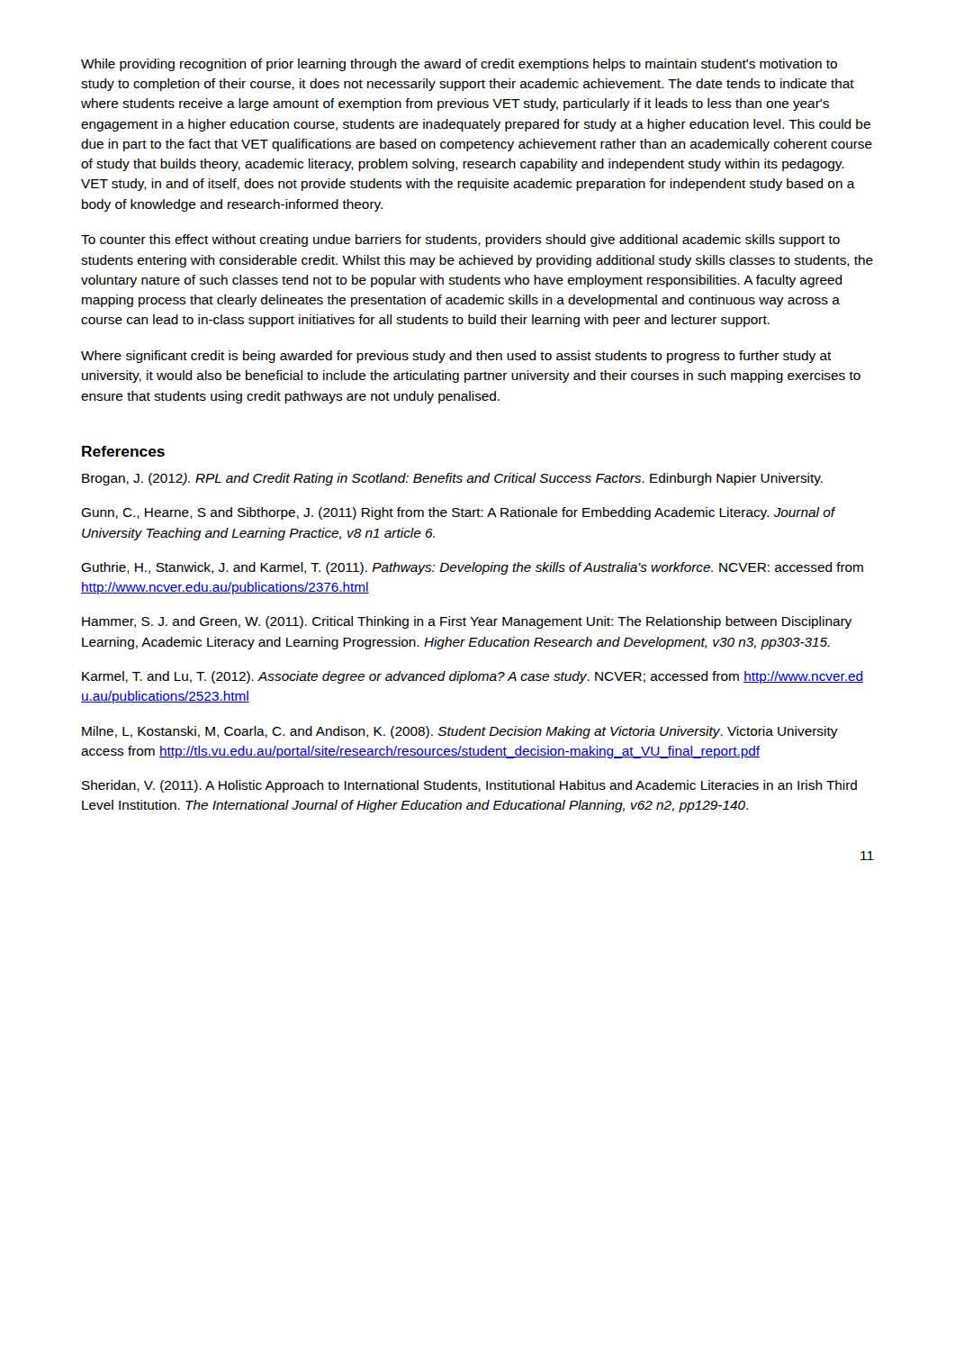While providing recognition of prior learning through the award of credit exemptions helps to maintain student's motivation to study to completion of their course, it does not necessarily support their academic achievement. The date tends to indicate that where students receive a large amount of exemption from previous VET study, particularly if it leads to less than one year's engagement in a higher education course, students are inadequately prepared for study at a higher education level. This could be due in part to the fact that VET qualifications are based on competency achievement rather than an academically coherent course of study that builds theory, academic literacy, problem solving, research capability and independent study within its pedagogy. VET study, in and of itself, does not provide students with the requisite academic preparation for independent study based on a body of knowledge and research-informed theory.
To counter this effect without creating undue barriers for students, providers should give additional academic skills support to students entering with considerable credit. Whilst this may be achieved by providing additional study skills classes to students, the voluntary nature of such classes tend not to be popular with students who have employment responsibilities. A faculty agreed mapping process that clearly delineates the presentation of academic skills in a developmental and continuous way across a course can lead to in-class support initiatives for all students to build their learning with peer and lecturer support.
Where significant credit is being awarded for previous study and then used to assist students to progress to further study at university, it would also be beneficial to include the articulating partner university and their courses in such mapping exercises to ensure that students using credit pathways are not unduly penalised.
References
Brogan, J. (2012). RPL and Credit Rating in Scotland: Benefits and Critical Success Factors. Edinburgh Napier University.
Gunn, C., Hearne, S and Sibthorpe, J. (2011) Right from the Start: A Rationale for Embedding Academic Literacy. Journal of University Teaching and Learning Practice, v8 n1 article 6.
Guthrie, H., Stanwick, J. and Karmel, T. (2011). Pathways: Developing the skills of Australia's workforce. NCVER: accessed from http://www.ncver.edu.au/publications/2376.html
Hammer, S. J. and Green, W. (2011). Critical Thinking in a First Year Management Unit: The Relationship between Disciplinary Learning, Academic Literacy and Learning Progression. Higher Education Research and Development, v30 n3, pp303-315.
Karmel, T. and Lu, T. (2012). Associate degree or advanced diploma? A case study. NCVER; accessed from http://www.ncver.edu.au/publications/2523.html
Milne, L, Kostanski, M, Coarla, C. and Andison, K. (2008). Student Decision Making at Victoria University. Victoria University access from http://tls.vu.edu.au/portal/site/research/resources/student_decision-making_at_VU_final_report.pdf
Sheridan, V. (2011). A Holistic Approach to International Students, Institutional Habitus and Academic Literacies in an Irish Third Level Institution. The International Journal of Higher Education and Educational Planning, v62 n2, pp129-140.
11